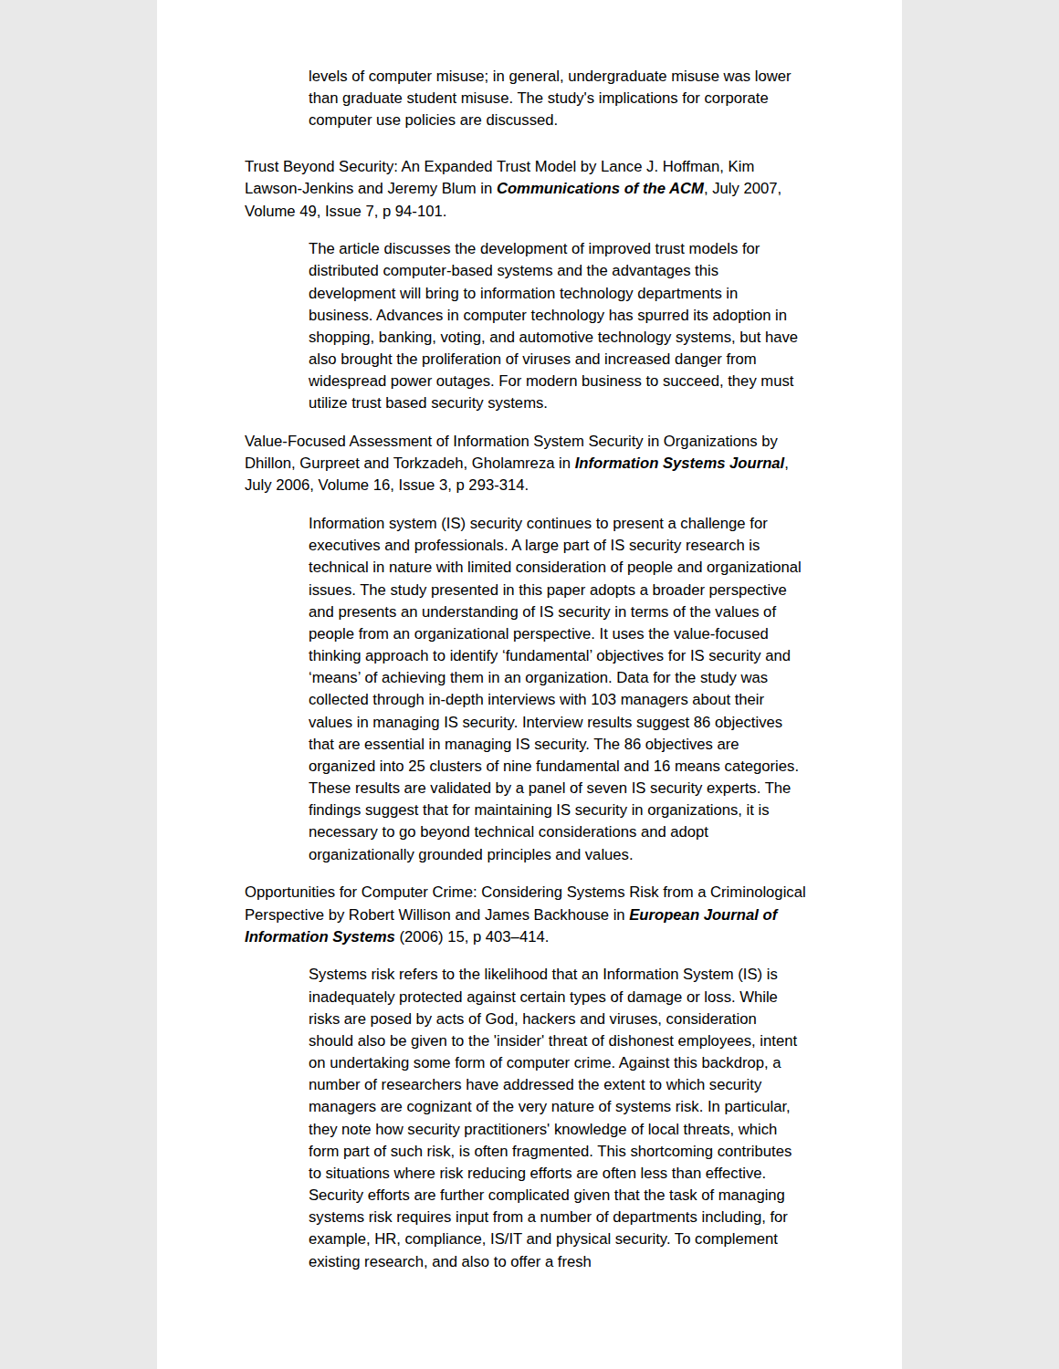levels of computer misuse; in general, undergraduate misuse was lower than graduate student misuse. The study's implications for corporate computer use policies are discussed.
Trust Beyond Security: An Expanded Trust Model by Lance J. Hoffman, Kim Lawson-Jenkins and Jeremy Blum in Communications of the ACM, July 2007, Volume 49, Issue 7, p 94-101.
The article discusses the development of improved trust models for distributed computer-based systems and the advantages this development will bring to information technology departments in business. Advances in computer technology has spurred its adoption in shopping, banking, voting, and automotive technology systems, but have also brought the proliferation of viruses and increased danger from widespread power outages. For modern business to succeed, they must utilize trust based security systems.
Value-Focused Assessment of Information System Security in Organizations by Dhillon, Gurpreet and Torkzadeh, Gholamreza in Information Systems Journal, July 2006, Volume 16, Issue 3, p 293-314.
Information system (IS) security continues to present a challenge for executives and professionals. A large part of IS security research is technical in nature with limited consideration of people and organizational issues. The study presented in this paper adopts a broader perspective and presents an understanding of IS security in terms of the values of people from an organizational perspective. It uses the value-focused thinking approach to identify ‘fundamental’ objectives for IS security and ‘means’ of achieving them in an organization. Data for the study was collected through in-depth interviews with 103 managers about their values in managing IS security. Interview results suggest 86 objectives that are essential in managing IS security. The 86 objectives are organized into 25 clusters of nine fundamental and 16 means categories. These results are validated by a panel of seven IS security experts. The findings suggest that for maintaining IS security in organizations, it is necessary to go beyond technical considerations and adopt organizationally grounded principles and values.
Opportunities for Computer Crime: Considering Systems Risk from a Criminological Perspective by Robert Willison and James Backhouse in European Journal of Information Systems (2006) 15, p 403–414.
Systems risk refers to the likelihood that an Information System (IS) is inadequately protected against certain types of damage or loss. While risks are posed by acts of God, hackers and viruses, consideration should also be given to the 'insider' threat of dishonest employees, intent on undertaking some form of computer crime. Against this backdrop, a number of researchers have addressed the extent to which security managers are cognizant of the very nature of systems risk. In particular, they note how security practitioners' knowledge of local threats, which form part of such risk, is often fragmented. This shortcoming contributes to situations where risk reducing efforts are often less than effective. Security efforts are further complicated given that the task of managing systems risk requires input from a number of departments including, for example, HR, compliance, IS/IT and physical security. To complement existing research, and also to offer a fresh